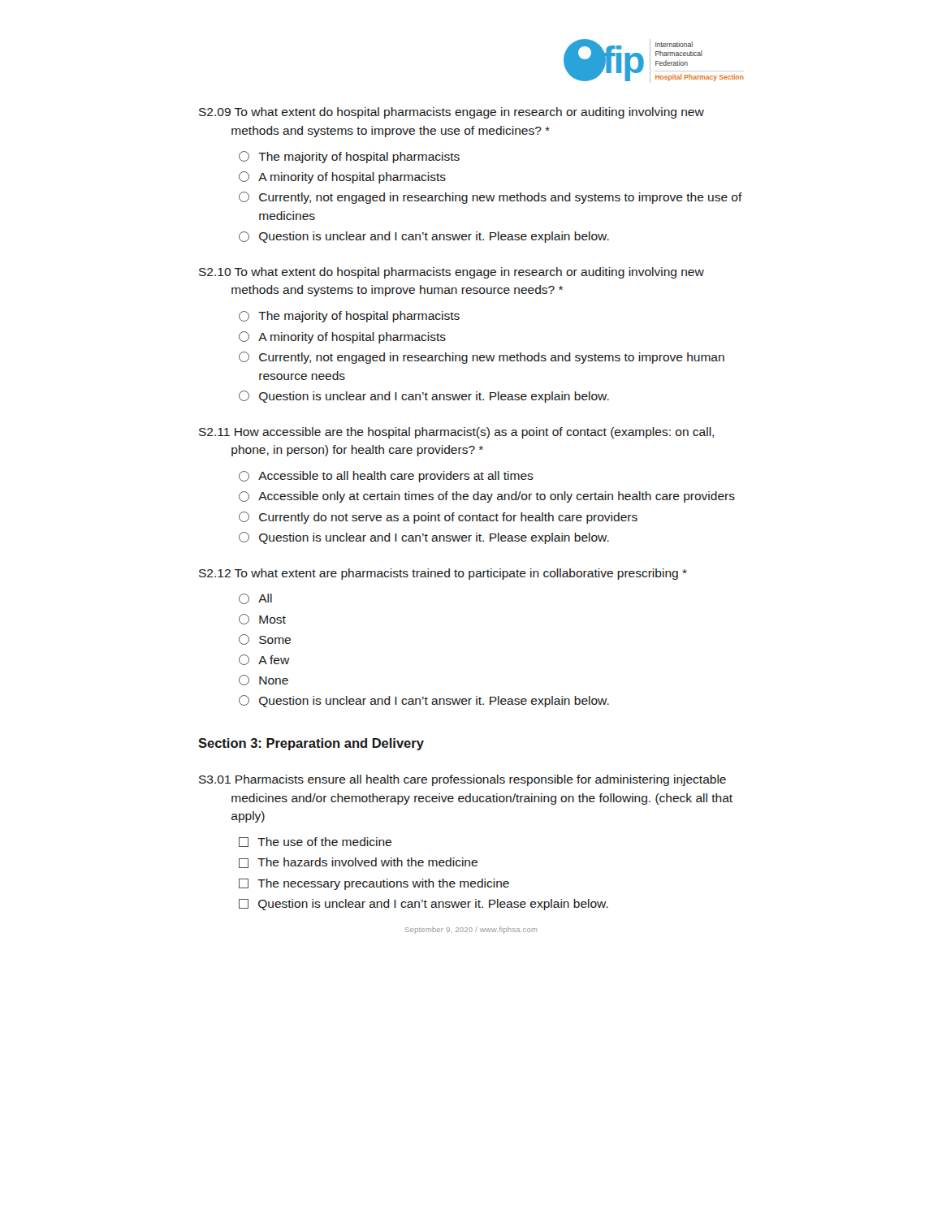fip
International
Pharmaceutical
Federation Hospital Pharmacy Section
S2.09 To what extent do hospital pharmacists engage in research or auditing involving new methods and systems to improve the use of medicines? *
The majority of hospital pharmacists
A minority of hospital pharmacists
Currently, not engaged in researching new methods and systems to improve the use of medicines
Question is unclear and I can’t answer it. Please explain below.
S2.10 To what extent do hospital pharmacists engage in research or auditing involving new methods and systems to improve human resource needs? *
The majority of hospital pharmacists
A minority of hospital pharmacists
Currently, not engaged in researching new methods and systems to improve human resource needs
Question is unclear and I can’t answer it. Please explain below.
S2.11 How accessible are the hospital pharmacist(s) as a point of contact (examples: on call, phone, in person) for health care providers? *
Accessible to all health care providers at all times
Accessible only at certain times of the day and/or to only certain health care providers
Currently do not serve as a point of contact for health care providers
Question is unclear and I can’t answer it. Please explain below.
S2.12 To what extent are pharmacists trained to participate in collaborative prescribing *
All
Most
Some
A few
None
Question is unclear and I can’t answer it. Please explain below.
Section 3: Preparation and Delivery
S3.01 Pharmacists ensure all health care professionals responsible for administering inject­able medicines and/or chemotherapy receive education/training on the following. (check all that apply)
The use of the medicine
The hazards involved with the medicine
The necessary precautions with the medicine
Question is unclear and I can’t answer it. Please explain below.
September 9, 2020 / www.fiphsa.com